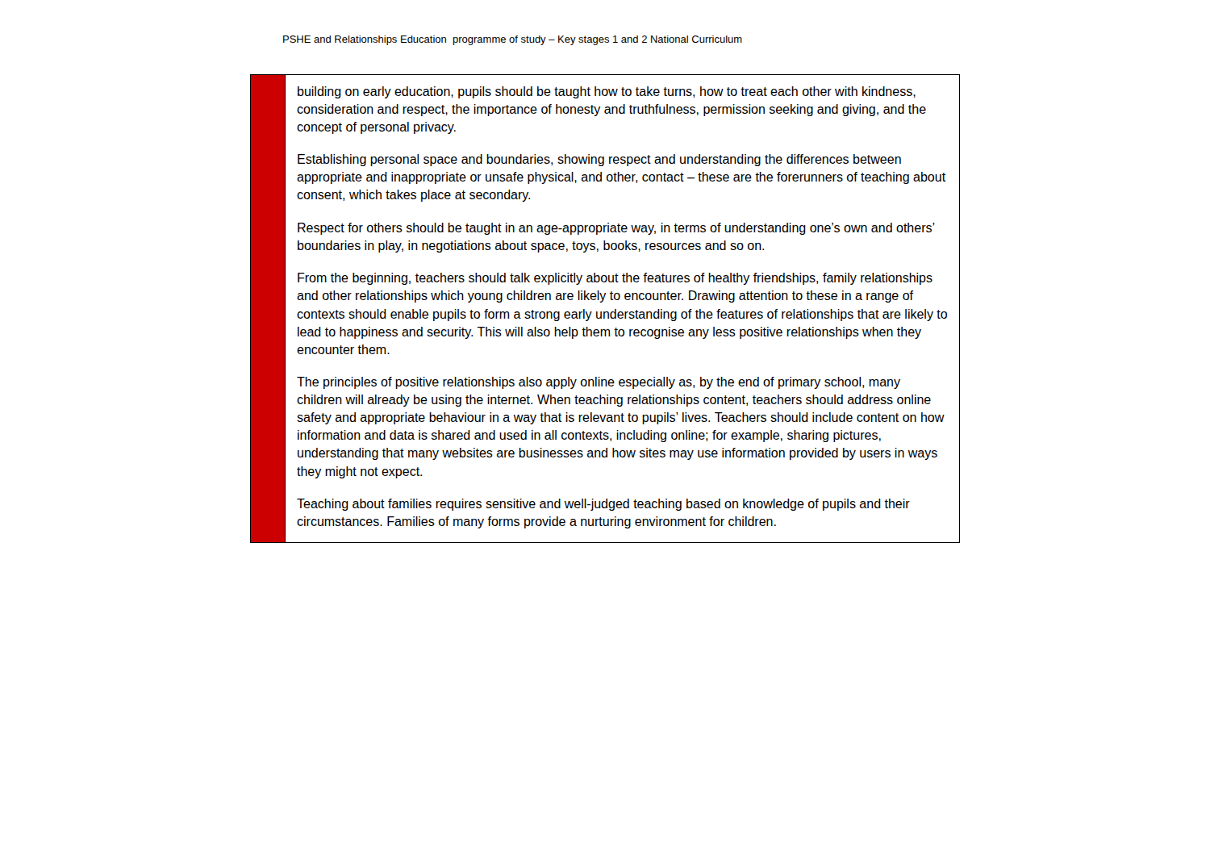PSHE and Relationships Education programme of study – Key stages 1 and 2 National Curriculum
building on early education, pupils should be taught how to take turns, how to treat each other with kindness, consideration and respect, the importance of honesty and truthfulness, permission seeking and giving, and the concept of personal privacy.
Establishing personal space and boundaries, showing respect and understanding the differences between appropriate and inappropriate or unsafe physical, and other, contact – these are the forerunners of teaching about consent, which takes place at secondary.
Respect for others should be taught in an age-appropriate way, in terms of understanding one’s own and others’ boundaries in play, in negotiations about space, toys, books, resources and so on.
From the beginning, teachers should talk explicitly about the features of healthy friendships, family relationships and other relationships which young children are likely to encounter. Drawing attention to these in a range of contexts should enable pupils to form a strong early understanding of the features of relationships that are likely to lead to happiness and security. This will also help them to recognise any less positive relationships when they encounter them.
The principles of positive relationships also apply online especially as, by the end of primary school, many children will already be using the internet. When teaching relationships content, teachers should address online safety and appropriate behaviour in a way that is relevant to pupils’ lives. Teachers should include content on how information and data is shared and used in all contexts, including online; for example, sharing pictures, understanding that many websites are businesses and how sites may use information provided by users in ways they might not expect.
Teaching about families requires sensitive and well-judged teaching based on knowledge of pupils and their circumstances. Families of many forms provide a nurturing environment for children.